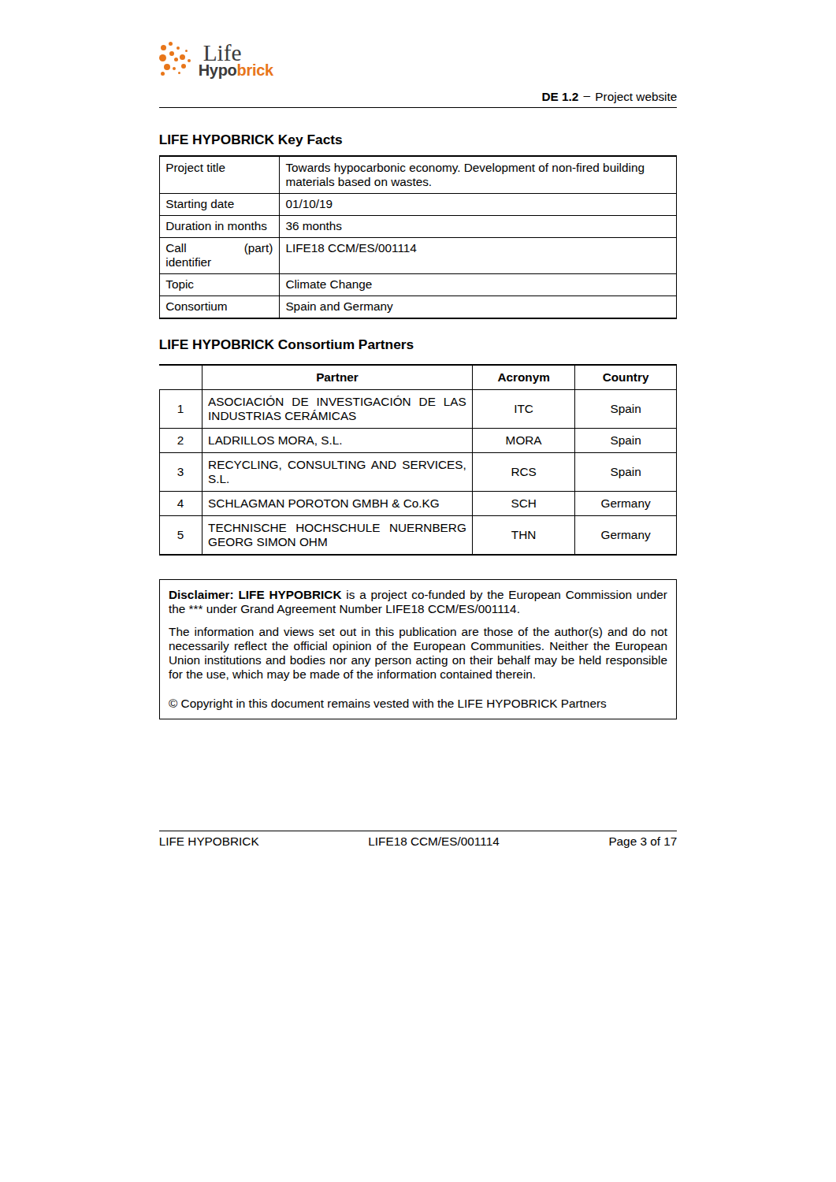Life Hypo brick
DE 1.2 – Project website
LIFE HYPOBRICK Key Facts
| Project title | Towards hypocarbonic economy. Development of non-fired building materials based on wastes. |
| Starting date | 01/10/19 |
| Duration in months | 36 months |
| Call (part) identifier | LIFE18 CCM/ES/001114 |
| Topic | Climate Change |
| Consortium | Spain and Germany |
LIFE HYPOBRICK Consortium Partners
| | Partner | Acronym | Country |
| --- | --- | --- | --- |
| 1 | ASOCIACIÓN DE INVESTIGACIÓN DE LAS INDUSTRIAS CERÁMICAS | ITC | Spain |
| 2 | LADRILLOS MORA, S.L. | MORA | Spain |
| 3 | RECYCLING, CONSULTING AND SERVICES, S.L. | RCS | Spain |
| 4 | SCHLAGMAN POROTON GMBH & Co.KG | SCH | Germany |
| 5 | TECHNISCHE HOCHSCHULE NUERNBERG GEORG SIMON OHM | THN | Germany |
Disclaimer: LIFE HYPOBRICK is a project co-funded by the European Commission under the *** under Grand Agreement Number LIFE18 CCM/ES/001114.
The information and views set out in this publication are those of the author(s) and do not necessarily reflect the official opinion of the European Communities. Neither the European Union institutions and bodies nor any person acting on their behalf may be held responsible for the use, which may be made of the information contained therein.
© Copyright in this document remains vested with the LIFE HYPOBRICK Partners
LIFE HYPOBRICK
LIFE18 CCM/ES/001114
Page 3 of 17